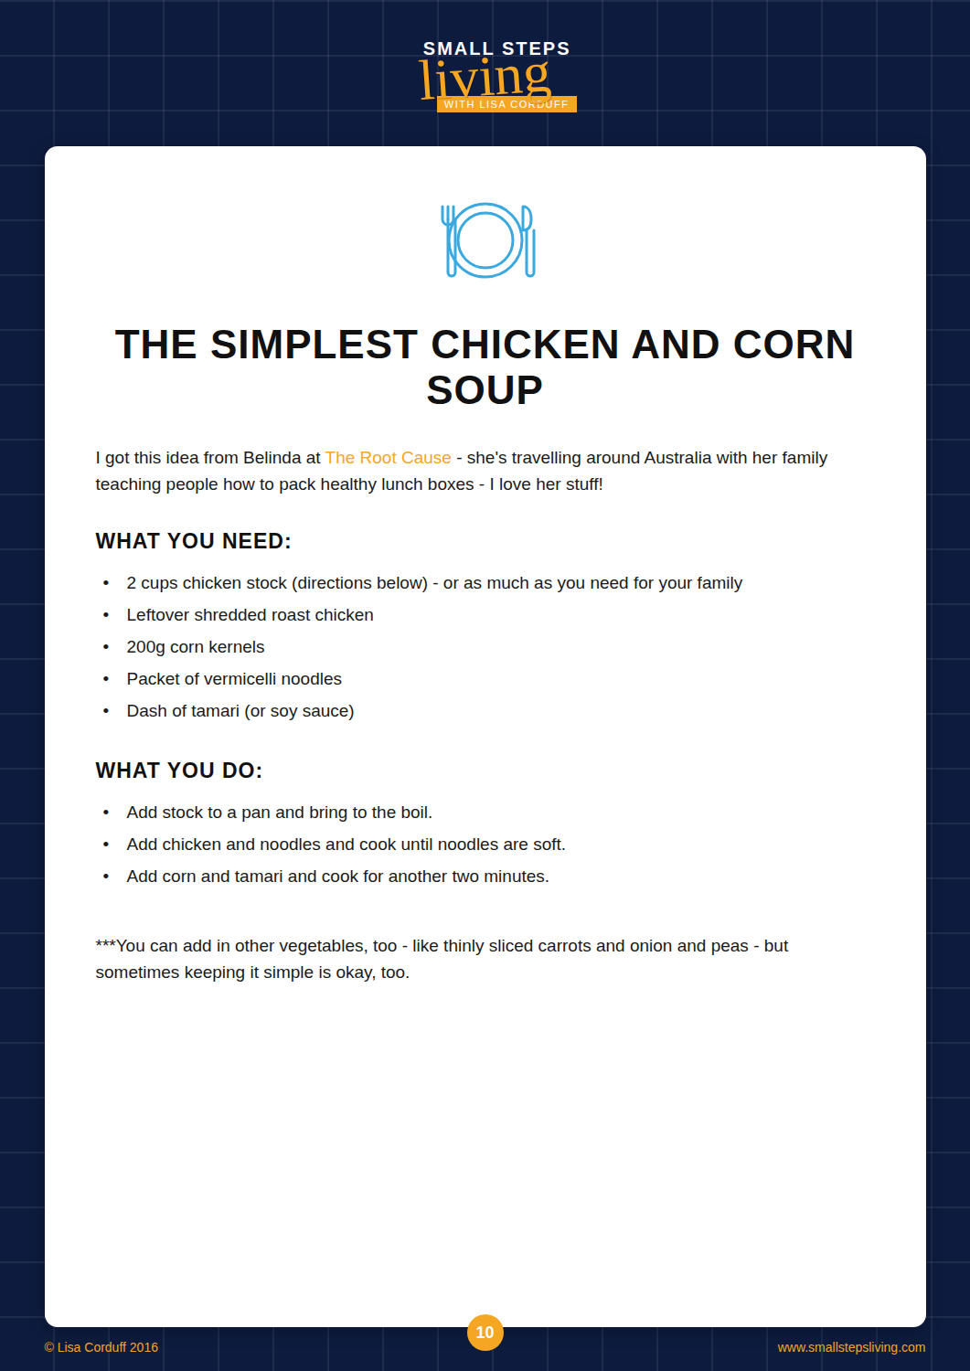Small Steps
living
with Lisa Corduff
The Simplest Chicken and Corn Soup
I got this idea from Belinda at The Root Cause - she's travelling around Australia with her family teaching people how to pack healthy lunch boxes - I love her stuff!
What You Need:
2 cups chicken stock (directions below) - or as much as you need for your family
Leftover shredded roast chicken
200g corn kernels
Packet of vermicelli noodles
Dash of tamari (or soy sauce)
What You Do:
Add stock to a pan and bring to the boil.
Add chicken and noodles and cook until noodles are soft.
Add corn and tamari and cook for another two minutes.
***You can add in other vegetables, too - like thinly sliced carrots and onion and peas - but sometimes keeping it simple is okay, too.
© Lisa Corduff 2016 10 www.smallstepsliving.com